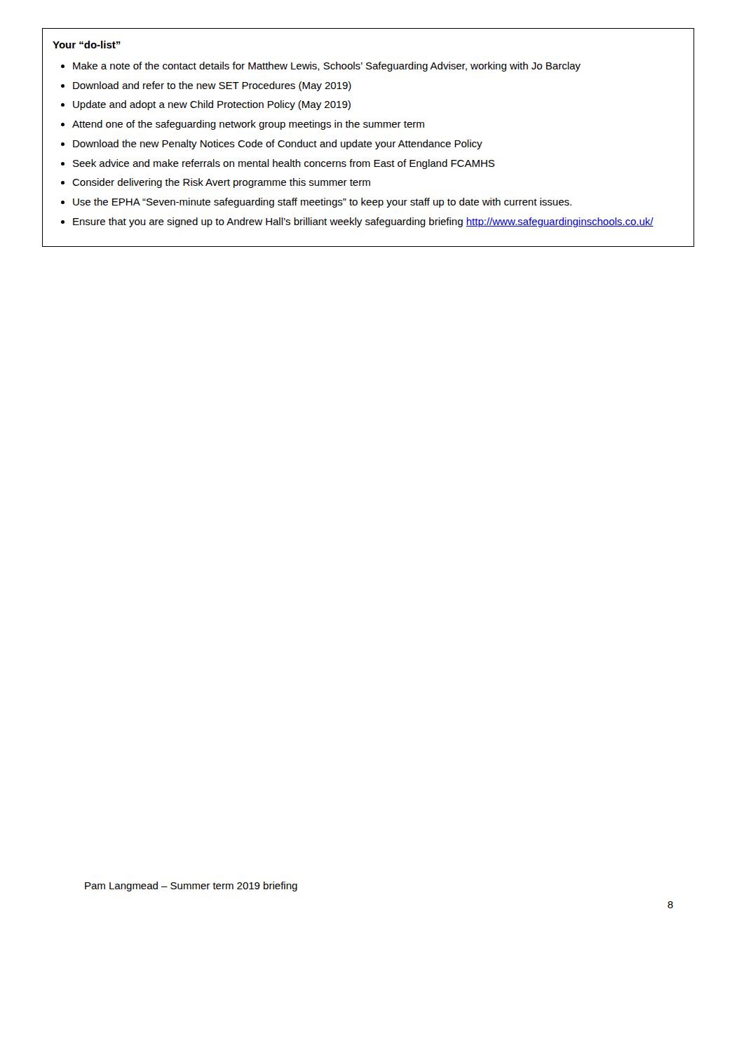Your “do-list”
Make a note of the contact details for Matthew Lewis, Schools’ Safeguarding Adviser, working with Jo Barclay
Download and refer to the new SET Procedures (May 2019)
Update and adopt a new Child Protection Policy (May 2019)
Attend one of the safeguarding network group meetings in the summer term
Download the new Penalty Notices Code of Conduct and update your Attendance Policy
Seek advice and make referrals on mental health concerns from East of England FCAMHS
Consider delivering the Risk Avert programme this summer term
Use the EPHA “Seven-minute safeguarding staff meetings” to keep your staff up to date with current issues.
Ensure that you are signed up to Andrew Hall’s brilliant weekly safeguarding briefing http://www.safeguardinginschools.co.uk/
Pam Langmead – Summer term 2019 briefing
8